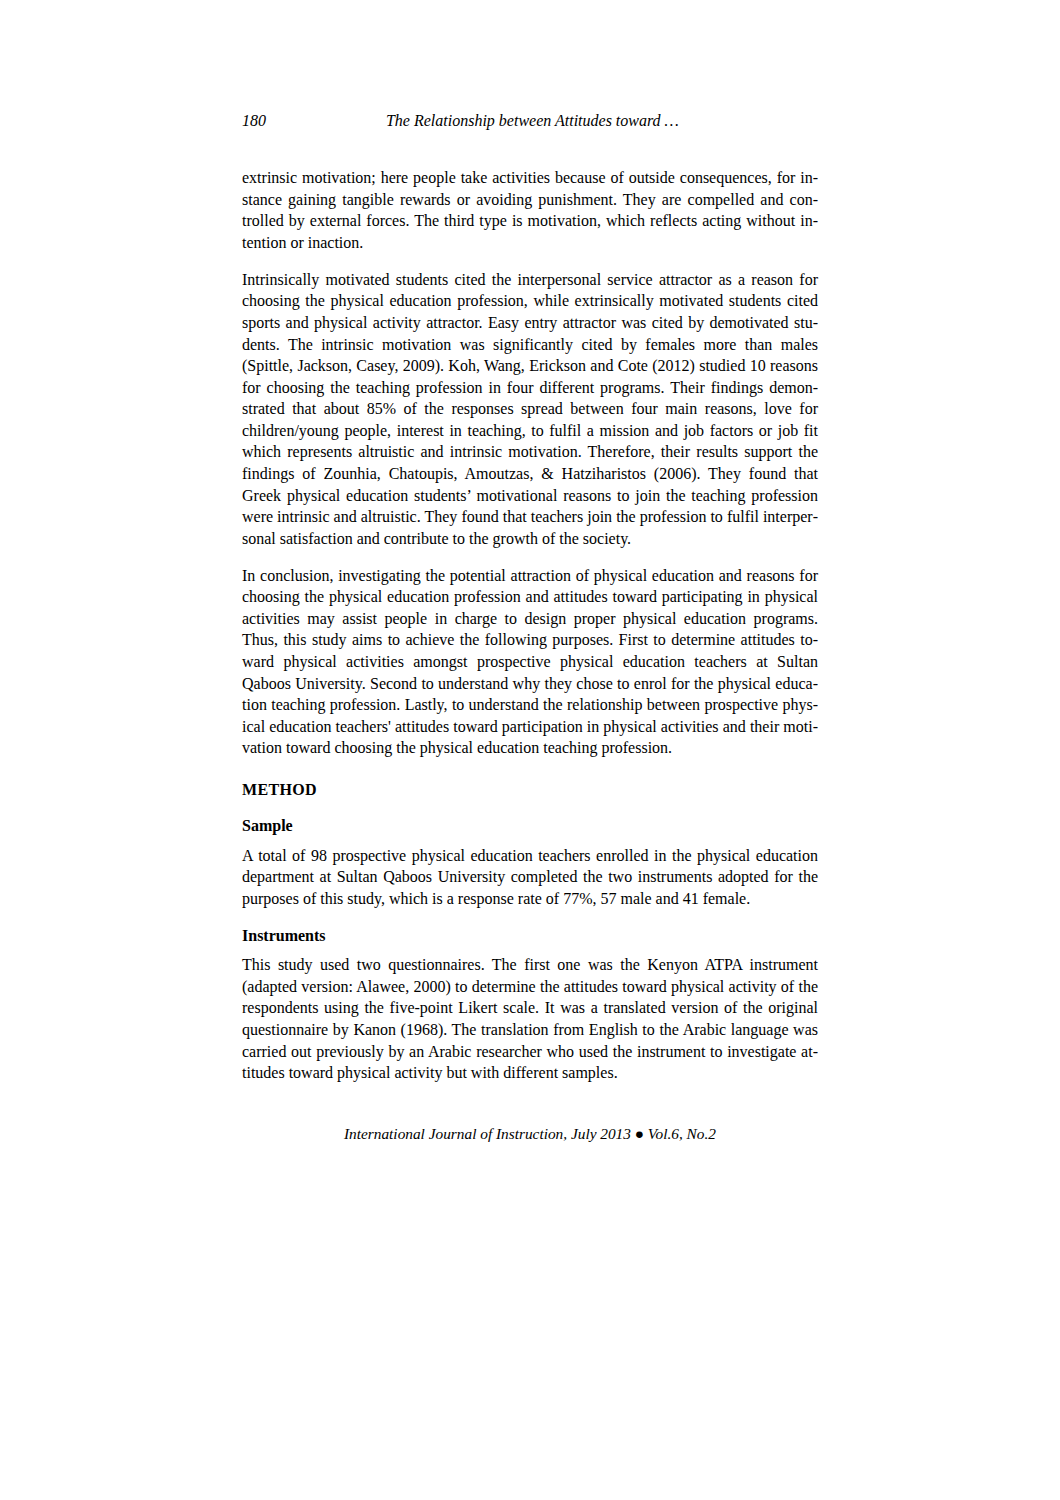180 The Relationship between Attitudes toward …
extrinsic motivation; here people take activities because of outside consequences, for instance gaining tangible rewards or avoiding punishment. They are compelled and controlled by external forces. The third type is motivation, which reflects acting without intention or inaction.
Intrinsically motivated students cited the interpersonal service attractor as a reason for choosing the physical education profession, while extrinsically motivated students cited sports and physical activity attractor. Easy entry attractor was cited by demotivated students. The intrinsic motivation was significantly cited by females more than males (Spittle, Jackson, Casey, 2009). Koh, Wang, Erickson and Cote (2012) studied 10 reasons for choosing the teaching profession in four different programs. Their findings demonstrated that about 85% of the responses spread between four main reasons, love for children/young people, interest in teaching, to fulfil a mission and job factors or job fit which represents altruistic and intrinsic motivation. Therefore, their results support the findings of Zounhia, Chatoupis, Amoutzas, & Hatziharistos (2006). They found that Greek physical education students’ motivational reasons to join the teaching profession were intrinsic and altruistic. They found that teachers join the profession to fulfil interpersonal satisfaction and contribute to the growth of the society.
In conclusion, investigating the potential attraction of physical education and reasons for choosing the physical education profession and attitudes toward participating in physical activities may assist people in charge to design proper physical education programs. Thus, this study aims to achieve the following purposes. First to determine attitudes toward physical activities amongst prospective physical education teachers at Sultan Qaboos University. Second to understand why they chose to enrol for the physical education teaching profession. Lastly, to understand the relationship between prospective physical education teachers' attitudes toward participation in physical activities and their motivation toward choosing the physical education teaching profession.
Method
Sample
A total of 98 prospective physical education teachers enrolled in the physical education department at Sultan Qaboos University completed the two instruments adopted for the purposes of this study, which is a response rate of 77%, 57 male and 41 female.
Instruments
This study used two questionnaires. The first one was the Kenyon ATPA instrument (adapted version: Alawee, 2000) to determine the attitudes toward physical activity of the respondents using the five-point Likert scale. It was a translated version of the original questionnaire by Kanon (1968). The translation from English to the Arabic language was carried out previously by an Arabic researcher who used the instrument to investigate attitudes toward physical activity but with different samples.
International Journal of Instruction, July 2013 ● Vol.6, No.2